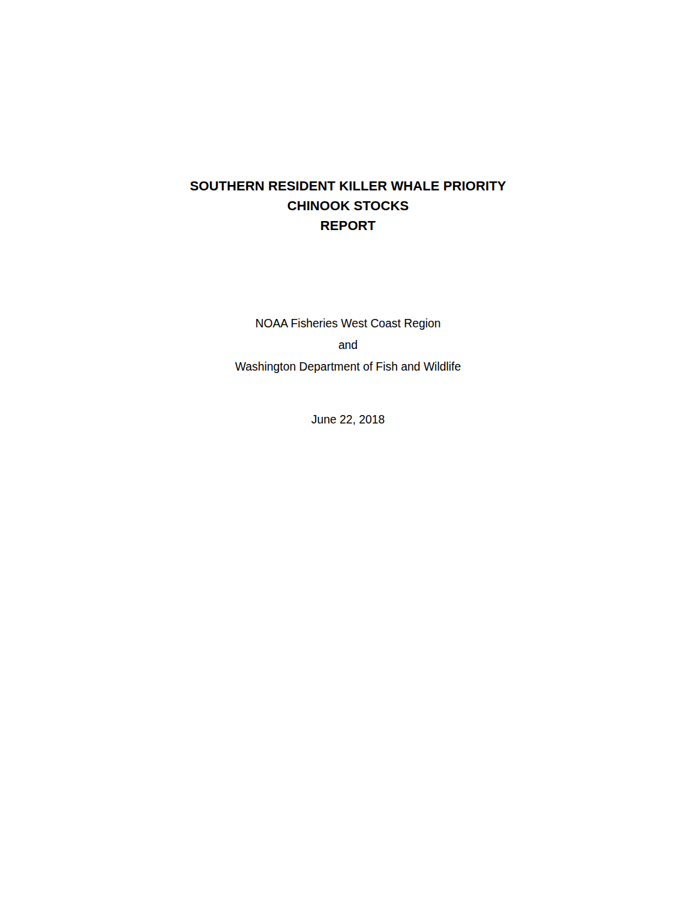SOUTHERN RESIDENT KILLER WHALE PRIORITY CHINOOK STOCKS
REPORT
NOAA Fisheries West Coast Region
and
Washington Department of Fish and Wildlife
June 22, 2018